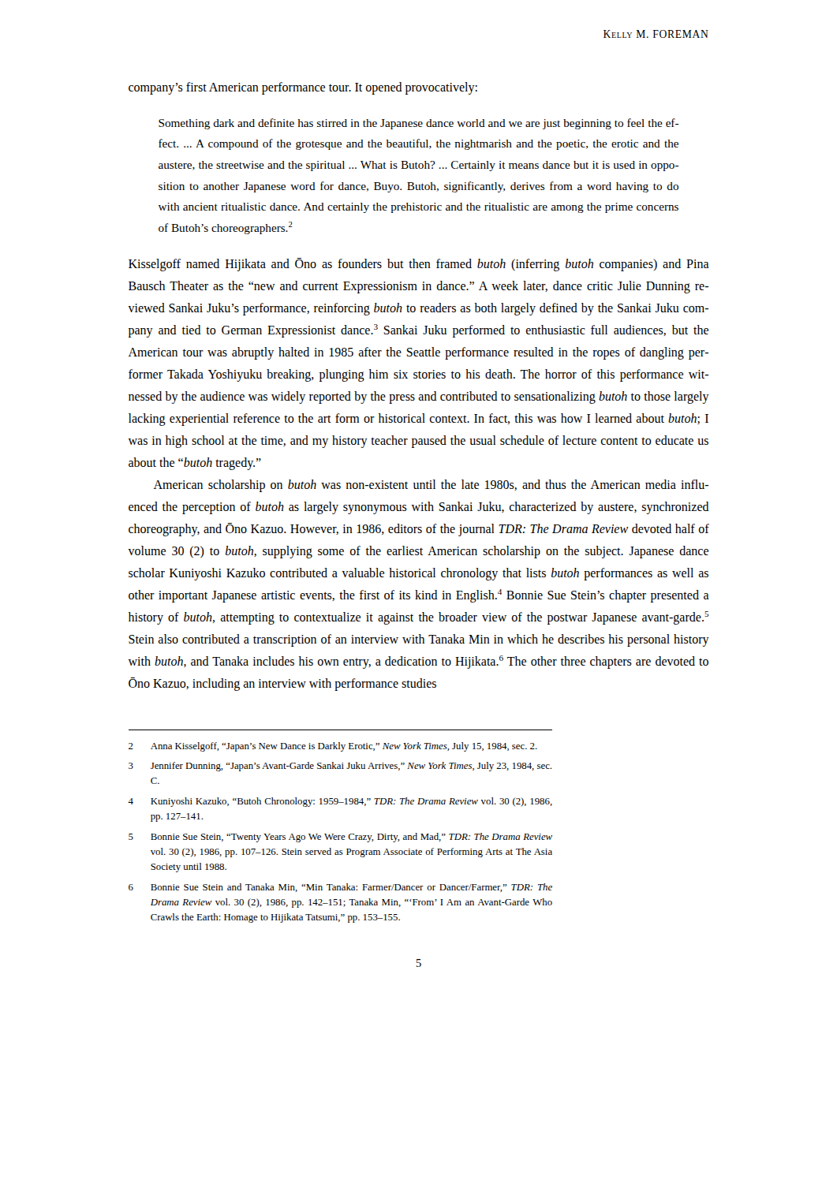Kelly M. FOREMAN
company’s first American performance tour. It opened provocatively:
Something dark and definite has stirred in the Japanese dance world and we are just beginning to feel the effect. ... A compound of the grotesque and the beautiful, the nightmarish and the poetic, the erotic and the austere, the streetwise and the spiritual ... What is Butoh? ... Certainly it means dance but it is used in opposition to another Japanese word for dance, Buyo. Butoh, significantly, derives from a word having to do with ancient ritualistic dance. And certainly the prehistoric and the ritualistic are among the prime concerns of Butoh’s choreographers.2
Kisselgoff named Hijikata and Ōno as founders but then framed butoh (inferring butoh companies) and Pina Bausch Theater as the “new and current Expressionism in dance.” A week later, dance critic Julie Dunning reviewed Sankai Juku’s performance, reinforcing butoh to readers as both largely defined by the Sankai Juku company and tied to German Expressionist dance.3 Sankai Juku performed to enthusiastic full audiences, but the American tour was abruptly halted in 1985 after the Seattle performance resulted in the ropes of dangling performer Takada Yoshiyuku breaking, plunging him six stories to his death. The horror of this performance witnessed by the audience was widely reported by the press and contributed to sensationalizing butoh to those largely lacking experiential reference to the art form or historical context. In fact, this was how I learned about butoh; I was in high school at the time, and my history teacher paused the usual schedule of lecture content to educate us about the “butoh tragedy.”
American scholarship on butoh was non-existent until the late 1980s, and thus the American media influenced the perception of butoh as largely synonymous with Sankai Juku, characterized by austere, synchronized choreography, and Ōno Kazuo. However, in 1986, editors of the journal TDR: The Drama Review devoted half of volume 30 (2) to butoh, supplying some of the earliest American scholarship on the subject. Japanese dance scholar Kuniyoshi Kazuko contributed a valuable historical chronology that lists butoh performances as well as other important Japanese artistic events, the first of its kind in English.4 Bonnie Sue Stein’s chapter presented a history of butoh, attempting to contextualize it against the broader view of the postwar Japanese avant-garde.5 Stein also contributed a transcription of an interview with Tanaka Min in which he describes his personal history with butoh, and Tanaka includes his own entry, a dedication to Hijikata.6 The other three chapters are devoted to Ōno Kazuo, including an interview with performance studies
2 Anna Kisselgoff, “Japan’s New Dance is Darkly Erotic,” New York Times, July 15, 1984, sec. 2.
3 Jennifer Dunning, “Japan’s Avant-Garde Sankai Juku Arrives,” New York Times, July 23, 1984, sec. C.
4 Kuniyoshi Kazuko, “Butoh Chronology: 1959–1984,” TDR: The Drama Review vol. 30 (2), 1986, pp. 127–141.
5 Bonnie Sue Stein, “Twenty Years Ago We Were Crazy, Dirty, and Mad,” TDR: The Drama Review vol. 30 (2), 1986, pp. 107–126. Stein served as Program Associate of Performing Arts at The Asia Society until 1988.
6 Bonnie Sue Stein and Tanaka Min, “Min Tanaka: Farmer/Dancer or Dancer/Farmer,” TDR: The Drama Review vol. 30 (2), 1986, pp. 142–151; Tanaka Min, “‘From’ I Am an Avant-Garde Who Crawls the Earth: Homage to Hijikata Tatsumi,” pp. 153–155.
5